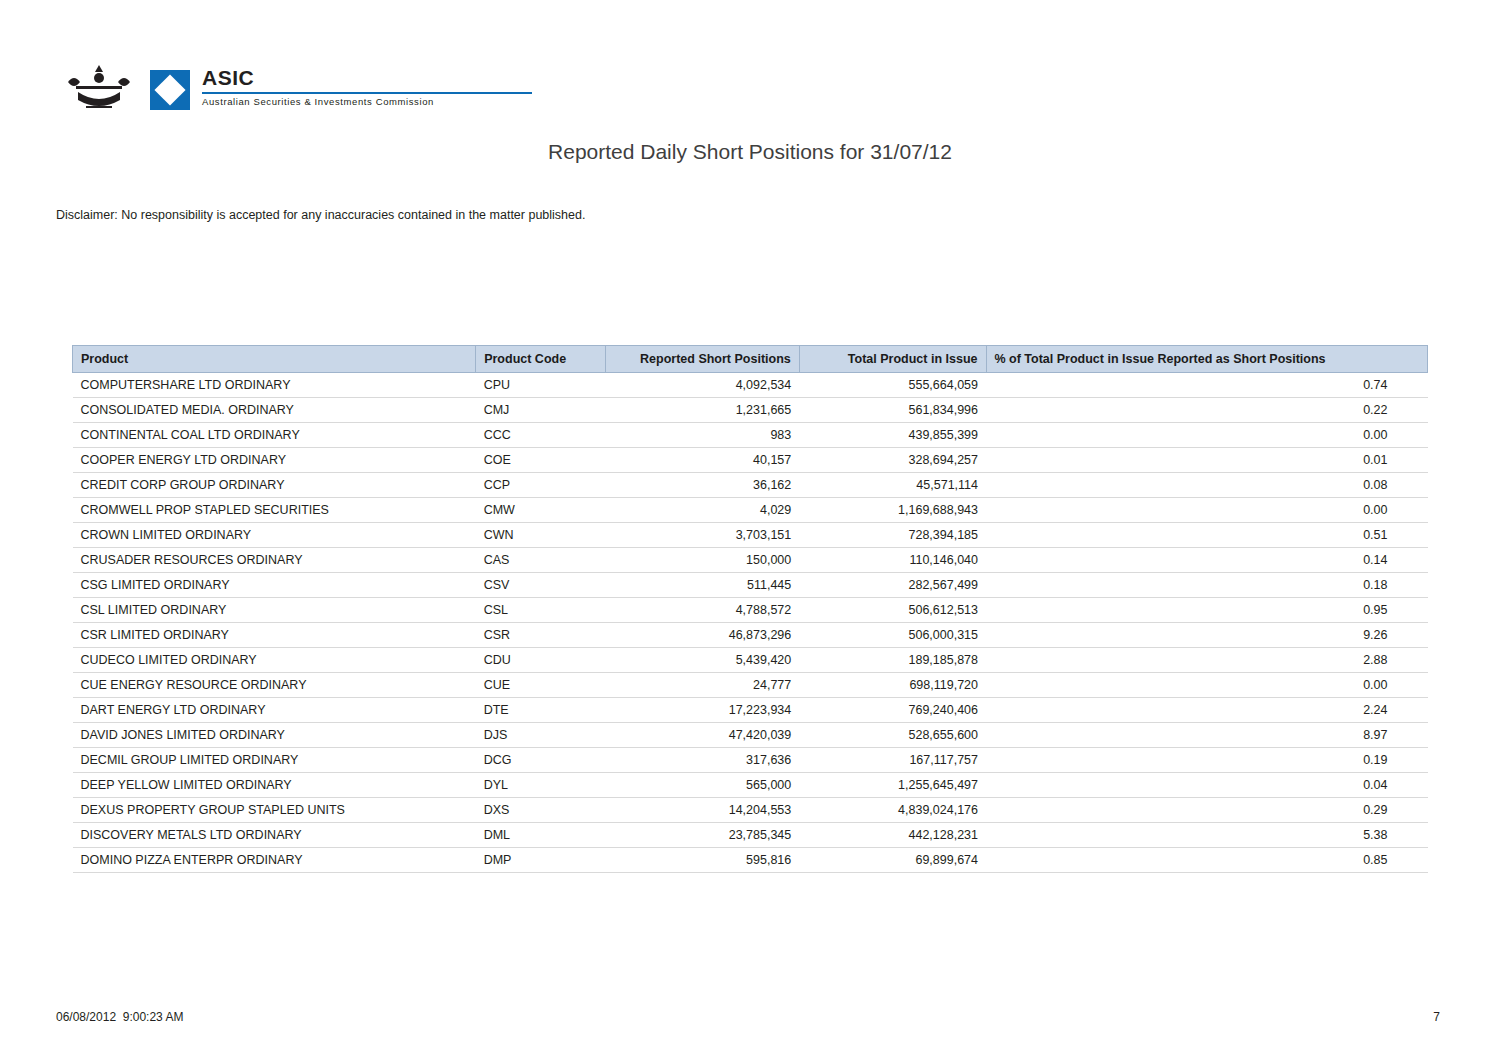ASIC
Australian Securities & Investments Commission
Reported Daily Short Positions for 31/07/12
Disclaimer: No responsibility is accepted for any inaccuracies contained in the matter published.
| Product | Product Code | Reported Short Positions | Total Product in Issue | % of Total Product in Issue Reported as Short Positions |
| --- | --- | --- | --- | --- |
| COMPUTERSHARE LTD ORDINARY | CPU | 4,092,534 | 555,664,059 | 0.74 |
| CONSOLIDATED MEDIA. ORDINARY | CMJ | 1,231,665 | 561,834,996 | 0.22 |
| CONTINENTAL COAL LTD ORDINARY | CCC | 983 | 439,855,399 | 0.00 |
| COOPER ENERGY LTD ORDINARY | COE | 40,157 | 328,694,257 | 0.01 |
| CREDIT CORP GROUP ORDINARY | CCP | 36,162 | 45,571,114 | 0.08 |
| CROMWELL PROP STAPLED SECURITIES | CMW | 4,029 | 1,169,688,943 | 0.00 |
| CROWN LIMITED ORDINARY | CWN | 3,703,151 | 728,394,185 | 0.51 |
| CRUSADER RESOURCES ORDINARY | CAS | 150,000 | 110,146,040 | 0.14 |
| CSG LIMITED ORDINARY | CSV | 511,445 | 282,567,499 | 0.18 |
| CSL LIMITED ORDINARY | CSL | 4,788,572 | 506,612,513 | 0.95 |
| CSR LIMITED ORDINARY | CSR | 46,873,296 | 506,000,315 | 9.26 |
| CUDECO LIMITED ORDINARY | CDU | 5,439,420 | 189,185,878 | 2.88 |
| CUE ENERGY RESOURCE ORDINARY | CUE | 24,777 | 698,119,720 | 0.00 |
| DART ENERGY LTD ORDINARY | DTE | 17,223,934 | 769,240,406 | 2.24 |
| DAVID JONES LIMITED ORDINARY | DJS | 47,420,039 | 528,655,600 | 8.97 |
| DECMIL GROUP LIMITED ORDINARY | DCG | 317,636 | 167,117,757 | 0.19 |
| DEEP YELLOW LIMITED ORDINARY | DYL | 565,000 | 1,255,645,497 | 0.04 |
| DEXUS PROPERTY GROUP STAPLED UNITS | DXS | 14,204,553 | 4,839,024,176 | 0.29 |
| DISCOVERY METALS LTD ORDINARY | DML | 23,785,345 | 442,128,231 | 5.38 |
| DOMINO PIZZA ENTERPR ORDINARY | DMP | 595,816 | 69,899,674 | 0.85 |
06/08/2012 9:00:23 AM
7